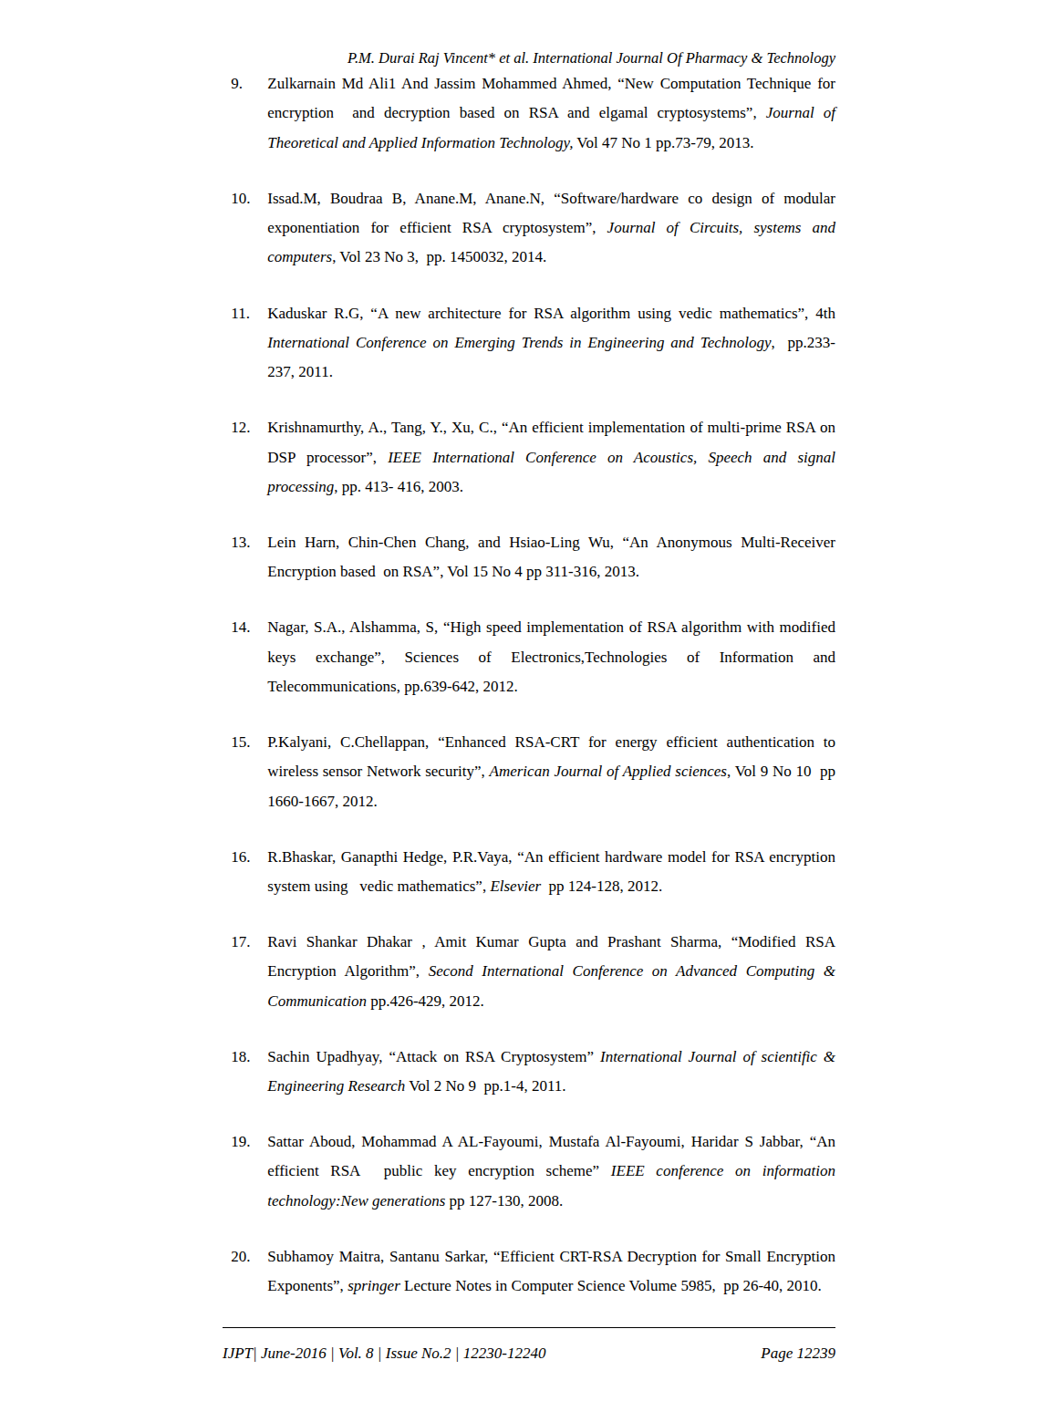P.M. Durai Raj Vincent* et al. International Journal Of Pharmacy & Technology
Zulkarnain Md Ali1 And Jassim Mohammed Ahmed, “New Computation Technique for encryption and decryption based on RSA and elgamal cryptosystems”, Journal of Theoretical and Applied Information Technology, Vol 47 No 1 pp.73-79, 2013.
Issad.M, Boudraa B, Anane.M, Anane.N, “Software/hardware co design of modular exponentiation for efficient RSA cryptosystem”, Journal of Circuits, systems and computers, Vol 23 No 3, pp. 1450032, 2014.
Kaduskar R.G, “A new architecture for RSA algorithm using vedic mathematics”, 4th International Conference on Emerging Trends in Engineering and Technology, pp.233-237, 2011.
Krishnamurthy, A., Tang, Y., Xu, C., “An efficient implementation of multi-prime RSA on DSP processor”, IEEE International Conference on Acoustics, Speech and signal processing, pp. 413- 416, 2003.
Lein Harn, Chin-Chen Chang, and Hsiao-Ling Wu, “An Anonymous Multi-Receiver Encryption based on RSA”, Vol 15 No 4 pp 311-316, 2013.
Nagar, S.A., Alshamma, S, “High speed implementation of RSA algorithm with modified keys exchange”, Sciences of Electronics,Technologies of Information and Telecommunications, pp.639-642, 2012.
P.Kalyani, C.Chellappan, “Enhanced RSA-CRT for energy efficient authentication to wireless sensor Network security”, American Journal of Applied sciences, Vol 9 No 10 pp 1660-1667, 2012.
R.Bhaskar, Ganapthi Hedge, P.R.Vaya, “An efficient hardware model for RSA encryption system using vedic mathematics”, Elsevier pp 124-128, 2012.
Ravi Shankar Dhakar , Amit Kumar Gupta and Prashant Sharma, “Modified RSA Encryption Algorithm”, Second International Conference on Advanced Computing & Communication pp.426-429, 2012.
Sachin Upadhyay, “Attack on RSA Cryptosystem” International Journal of scientific & Engineering Research Vol 2 No 9 pp.1-4, 2011.
Sattar Aboud, Mohammad A AL-Fayoumi, Mustafa Al-Fayoumi, Haridar S Jabbar, “An efficient RSA public key encryption scheme” IEEE conference on information technology:New generations pp 127-130, 2008.
Subhamoy Maitra, Santanu Sarkar, “Efficient CRT-RSA Decryption for Small Encryption Exponents”, springer Lecture Notes in Computer Science Volume 5985, pp 26-40, 2010.
IJPT| June-2016 | Vol. 8 | Issue No.2 | 12230-12240 Page 12239